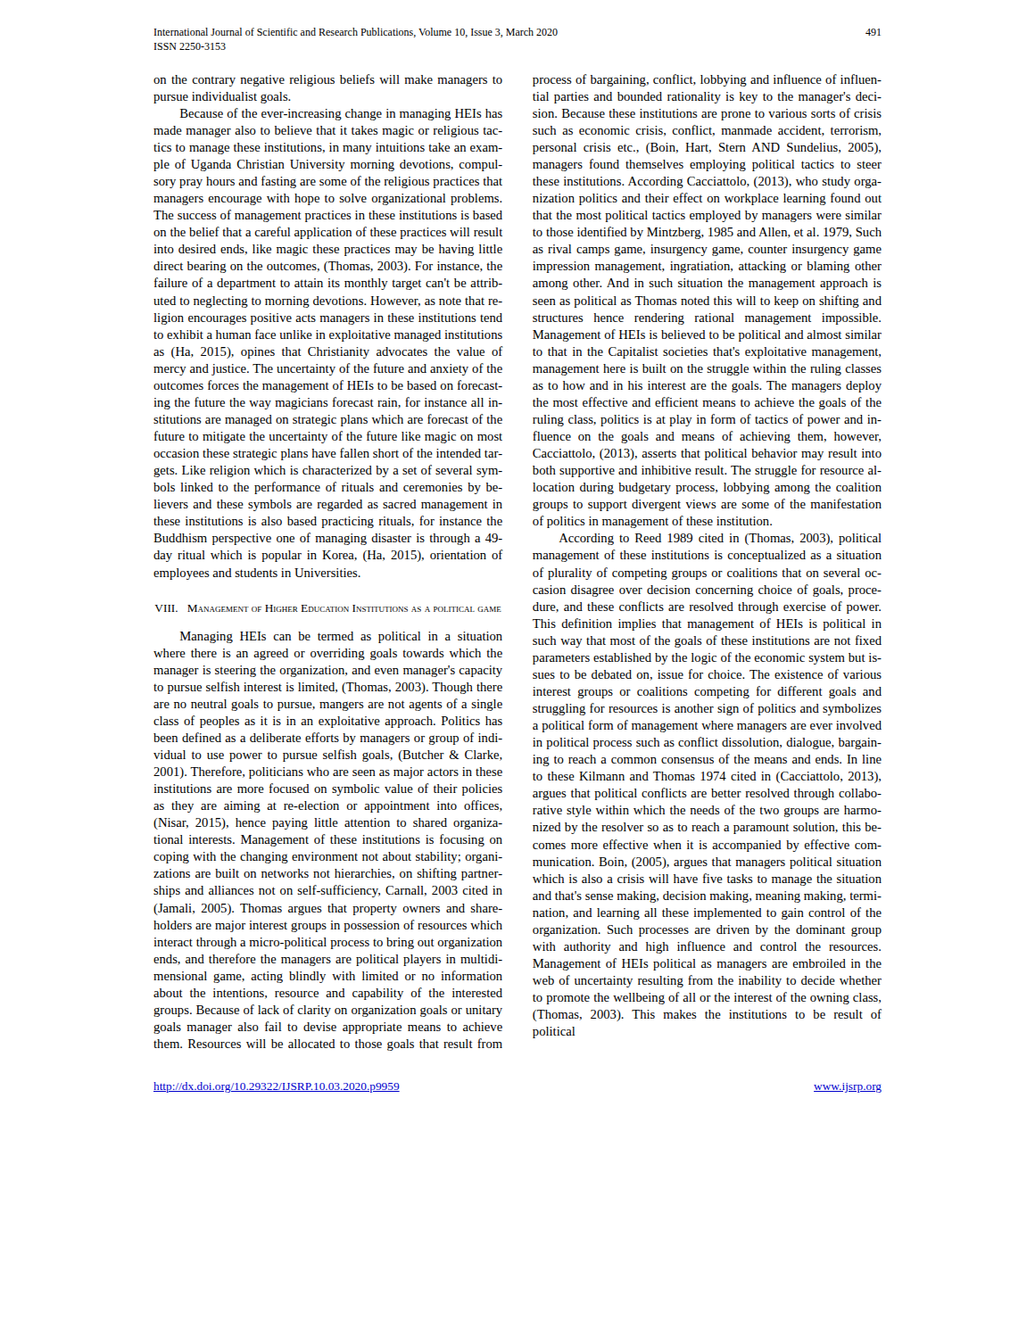International Journal of Scientific and Research Publications, Volume 10, Issue 3, March 2020
ISSN 2250-3153
491
on the contrary negative religious beliefs will make managers to pursue individualist goals.
Because of the ever-increasing change in managing HEIs has made manager also to believe that it takes magic or religious tactics to manage these institutions, in many intuitions take an example of Uganda Christian University morning devotions, compulsory pray hours and fasting are some of the religious practices that managers encourage with hope to solve organizational problems. The success of management practices in these institutions is based on the belief that a careful application of these practices will result into desired ends, like magic these practices may be having little direct bearing on the outcomes, (Thomas, 2003). For instance, the failure of a department to attain its monthly target can't be attributed to neglecting to morning devotions. However, as note that religion encourages positive acts managers in these institutions tend to exhibit a human face unlike in exploitative managed institutions as (Ha, 2015), opines that Christianity advocates the value of mercy and justice. The uncertainty of the future and anxiety of the outcomes forces the management of HEIs to be based on forecasting the future the way magicians forecast rain, for instance all institutions are managed on strategic plans which are forecast of the future to mitigate the uncertainty of the future like magic on most occasion these strategic plans have fallen short of the intended targets. Like religion which is characterized by a set of several symbols linked to the performance of rituals and ceremonies by believers and these symbols are regarded as sacred management in these institutions is also based practicing rituals, for instance the Buddhism perspective one of managing disaster is through a 49-day ritual which is popular in Korea, (Ha, 2015), orientation of employees and students in Universities.
VIII. Management of Higher Education Institutions as a political game
Managing HEIs can be termed as political in a situation where there is an agreed or overriding goals towards which the manager is steering the organization, and even manager's capacity to pursue selfish interest is limited, (Thomas, 2003). Though there are no neutral goals to pursue, mangers are not agents of a single class of peoples as it is in an exploitative approach. Politics has been defined as a deliberate efforts by managers or group of individual to use power to pursue selfish goals, (Butcher & Clarke, 2001). Therefore, politicians who are seen as major actors in these institutions are more focused on symbolic value of their policies as they are aiming at re-election or appointment into offices, (Nisar, 2015), hence paying little attention to shared organizational interests. Management of these institutions is focusing on coping with the changing environment not about stability; organizations are built on networks not hierarchies, on shifting partnerships and alliances not on self-sufficiency, Carnall, 2003 cited in (Jamali, 2005). Thomas argues that property owners and shareholders are major interest groups in possession of resources which interact through a micro-political process to bring out organization ends, and therefore the managers are political players in multidimensional game, acting blindly with limited or no information about the intentions, resource and capability of the interested groups. Because of lack of clarity on organization goals or unitary goals manager also fail to devise appropriate means to achieve them. Resources will be allocated to those goals that result from process of bargaining, conflict, lobbying and influence of influential parties and bounded rationality is key to the manager's decision. Because these institutions are prone to various sorts of crisis such as economic crisis, conflict, manmade accident, terrorism, personal crisis etc., (Boin, Hart, Stern AND Sundelius, 2005), managers found themselves employing political tactics to steer these institutions. According Cacciattolo, (2013), who study organization politics and their effect on workplace learning found out that the most political tactics employed by managers were similar to those identified by Mintzberg, 1985 and Allen, et al. 1979, Such as rival camps game, insurgency game, counter insurgency game impression management, ingratiation, attacking or blaming other among other. And in such situation the management approach is seen as political as Thomas noted this will to keep on shifting and structures hence rendering rational management impossible. Management of HEIs is believed to be political and almost similar to that in the Capitalist societies that's exploitative management, management here is built on the struggle within the ruling classes as to how and in his interest are the goals. The managers deploy the most effective and efficient means to achieve the goals of the ruling class, politics is at play in form of tactics of power and influence on the goals and means of achieving them, however, Cacciattolo, (2013), asserts that political behavior may result into both supportive and inhibitive result. The struggle for resource allocation during budgetary process, lobbying among the coalition groups to support divergent views are some of the manifestation of politics in management of these institution.
According to Reed 1989 cited in (Thomas, 2003), political management of these institutions is conceptualized as a situation of plurality of competing groups or coalitions that on several occasion disagree over decision concerning choice of goals, procedure, and these conflicts are resolved through exercise of power. This definition implies that management of HEIs is political in such way that most of the goals of these institutions are not fixed parameters established by the logic of the economic system but issues to be debated on, issue for choice. The existence of various interest groups or coalitions competing for different goals and struggling for resources is another sign of politics and symbolizes a political form of management where managers are ever involved in political process such as conflict dissolution, dialogue, bargaining to reach a common consensus of the means and ends. In line to these Kilmann and Thomas 1974 cited in (Cacciattolo, 2013), argues that political conflicts are better resolved through collaborative style within which the needs of the two groups are harmonized by the resolver so as to reach a paramount solution, this becomes more effective when it is accompanied by effective communication. Boin, (2005), argues that managers political situation which is also a crisis will have five tasks to manage the situation and that's sense making, decision making, meaning making, termination, and learning all these implemented to gain control of the organization. Such processes are driven by the dominant group with authority and high influence and control the resources. Management of HEIs political as managers are embroiled in the web of uncertainty resulting from the inability to decide whether to promote the wellbeing of all or the interest of the owning class, (Thomas, 2003). This makes the institutions to be result of political
http://dx.doi.org/10.29322/IJSRP.10.03.2020.p9959
www.ijsrp.org